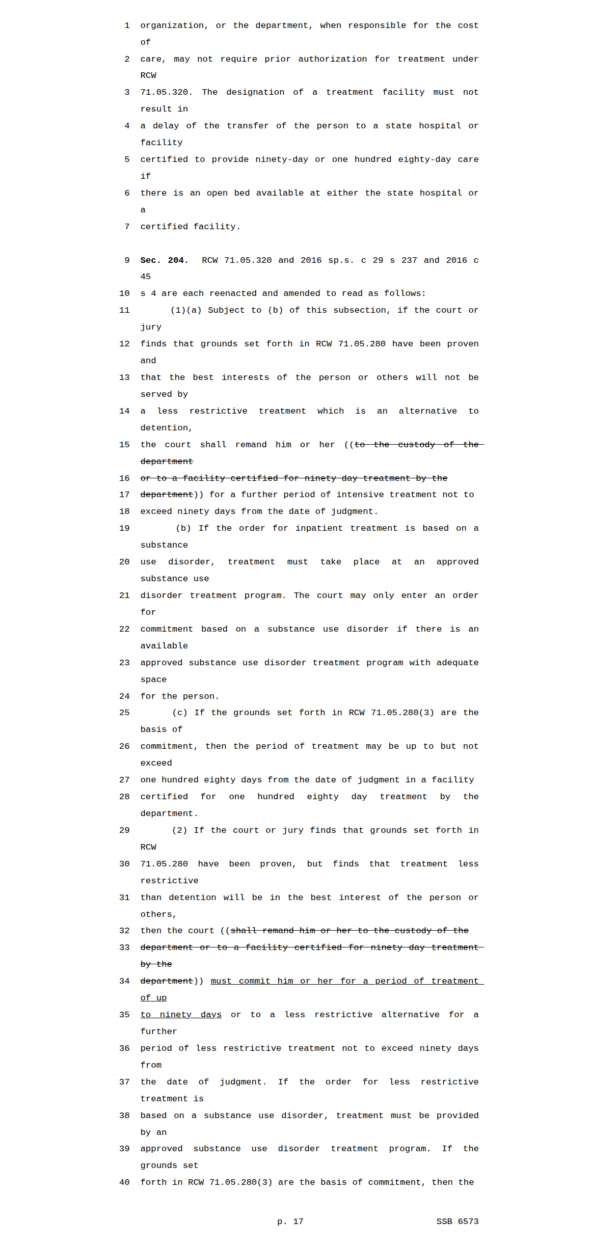organization, or the department, when responsible for the cost of
care, may not require prior authorization for treatment under RCW
71.05.320. The designation of a treatment facility must not result in
a delay of the transfer of the person to a state hospital or facility
certified to provide ninety-day or one hundred eighty-day care if
there is an open bed available at either the state hospital or a
certified facility.
Sec. 204. RCW 71.05.320 and 2016 sp.s. c 29 s 237 and 2016 c 45
s 4 are each reenacted and amended to read as follows:
(1)(a) Subject to (b) of this subsection, if the court or jury
finds that grounds set forth in RCW 71.05.280 have been proven and
that the best interests of the person or others will not be served by
a less restrictive treatment which is an alternative to detention,
the court shall remand him or her ((to the custody of the department
or to a facility certified for ninety day treatment by the
department)) for a further period of intensive treatment not to
exceed ninety days from the date of judgment.
(b) If the order for inpatient treatment is based on a substance
use disorder, treatment must take place at an approved substance use
disorder treatment program. The court may only enter an order for
commitment based on a substance use disorder if there is an available
approved substance use disorder treatment program with adequate space
for the person.
(c) If the grounds set forth in RCW 71.05.280(3) are the basis of
commitment, then the period of treatment may be up to but not exceed
one hundred eighty days from the date of judgment in a facility
certified for one hundred eighty day treatment by the department.
(2) If the court or jury finds that grounds set forth in RCW
71.05.280 have been proven, but finds that treatment less restrictive
than detention will be in the best interest of the person or others,
then the court ((shall remand him or her to the custody of the
department or to a facility certified for ninety day treatment by the
department)) must commit him or her for a period of treatment of up
to ninety days or to a less restrictive alternative for a further
period of less restrictive treatment not to exceed ninety days from
the date of judgment. If the order for less restrictive treatment is
based on a substance use disorder, treatment must be provided by an
approved substance use disorder treatment program. If the grounds set
forth in RCW 71.05.280(3) are the basis of commitment, then the
p. 17 SSB 6573